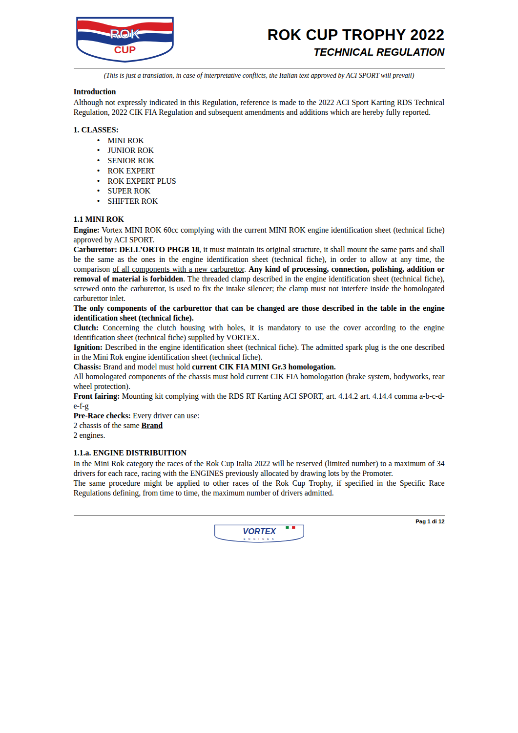ROK CUP
ROK CUP TROPHY 2022
TECHNICAL REGULATION
(This is just a translation, in case of interpretative conflicts, the Italian text approved by ACI SPORT will prevail)
Introduction
Although not expressly indicated in this Regulation, reference is made to the 2022 ACI Sport Karting RDS Technical Regulation, 2022 CIK FIA Regulation and subsequent amendments and additions which are hereby fully reported.
1. CLASSES:
MINI ROK
JUNIOR ROK
SENIOR ROK
ROK EXPERT
ROK EXPERT PLUS
SUPER ROK
SHIFTER ROK
1.1 MINI ROK
Engine: Vortex MINI ROK 60cc complying with the current MINI ROK engine identification sheet (technical fiche) approved by ACI SPORT.
Carburettor: DELL’ORTO PHGB 18, it must maintain its original structure, it shall mount the same parts and shall be the same as the ones in the engine identification sheet (technical fiche), in order to allow at any time, the comparison of all components with a new carburettor. Any kind of processing, connection, polishing, addition or removal of material is forbidden. The threaded clamp described in the engine identification sheet (technical fiche), screwed onto the carburettor, is used to fix the intake silencer; the clamp must not interfere inside the homologated carburettor inlet.
The only components of the carburettor that can be changed are those described in the table in the engine identification sheet (technical fiche).
Clutch: Concerning the clutch housing with holes, it is mandatory to use the cover according to the engine identification sheet (technical fiche) supplied by VORTEX.
Ignition: Described in the engine identification sheet (technical fiche). The admitted spark plug is the one described in the Mini Rok engine identification sheet (technical fiche).
Chassis: Brand and model must hold current CIK FIA MINI Gr.3 homologation.
All homologated components of the chassis must hold current CIK FIA homologation (brake system, bodyworks, rear wheel protection).
Front fairing: Mounting kit complying with the RDS RT Karting ACI SPORT, art. 4.14.2 art. 4.14.4 comma a-b-c-d-e-f-g
Pre-Race checks: Every driver can use:
2 chassis of the same Brand
2 engines.
1.1.a. ENGINE DISTRIBUITION
In the Mini Rok category the races of the Rok Cup Italia 2022 will be reserved (limited number) to a maximum of 34 drivers for each race, racing with the ENGINES previously allocated by drawing lots by the Promoter.
The same procedure might be applied to other races of the Rok Cup Trophy, if specified in the Specific Race Regulations defining, from time to time, the maximum number of drivers admitted.
Pag 1 di 12
VORTEX E N G I N E S